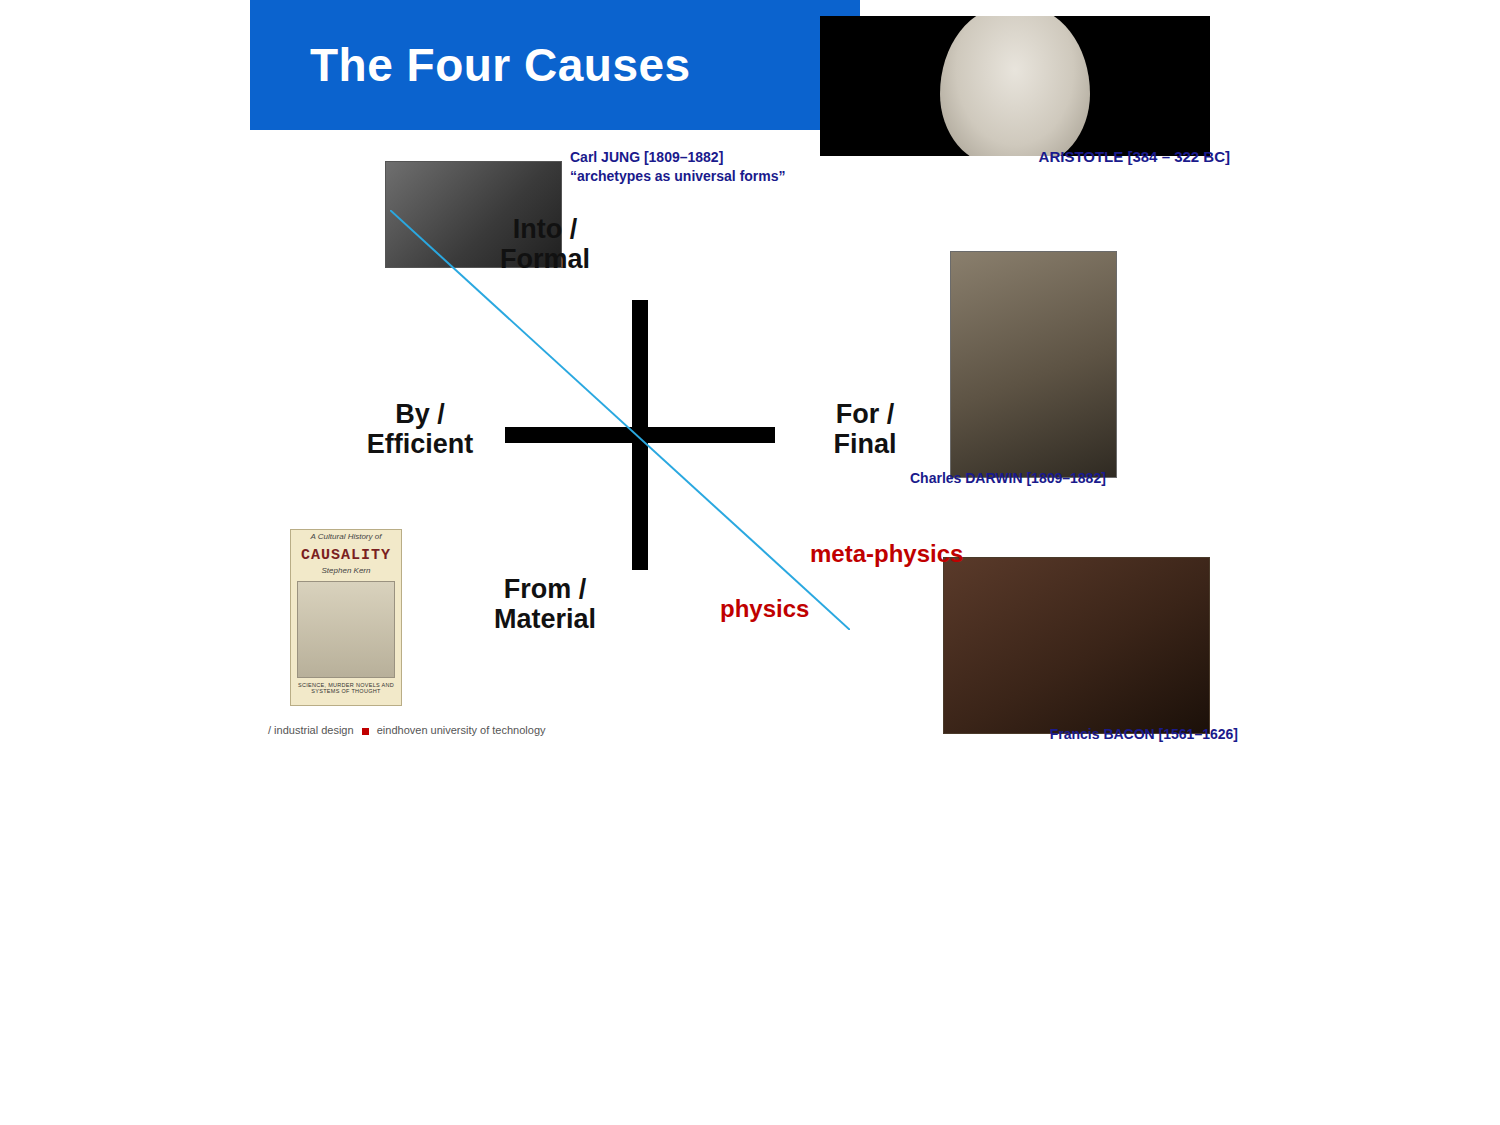The Four Causes
ARISTOTLE [384 – 322 BC]
Carl JUNG [1809–1882]
“archetypes as universal forms”
Charles DARWIN [1809–1882]
Francis BACON [1561–1626]
A Cultural History of
CAUSALITY
Stephen Kern
SCIENCE, MURDER NOVELS AND SYSTEMS OF THOUGHT
Into /
Formal
From /
Material
By /
Efficient
For /
Final
meta-physics
physics
/ industrial design eindhoven university of technology